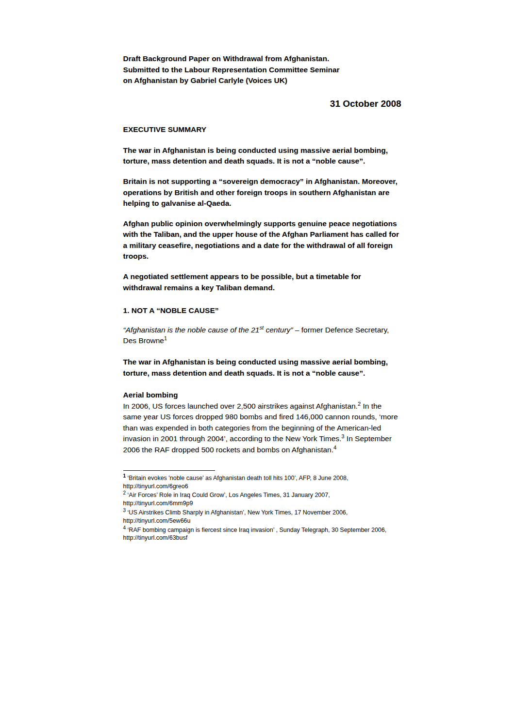Draft Background Paper on Withdrawal from Afghanistan.
Submitted to the Labour Representation Committee Seminar
on Afghanistan by Gabriel Carlyle (Voices UK)
31 October 2008
EXECUTIVE SUMMARY
The war in Afghanistan is being conducted using massive aerial bombing, torture, mass detention and death squads. It is not a “noble cause”.
Britain is not supporting a “sovereign democracy” in Afghanistan. Moreover, operations by British and other foreign troops in southern Afghanistan are helping to galvanise al-Qaeda.
Afghan public opinion overwhelmingly supports genuine peace negotiations with the Taliban, and the upper house of the Afghan Parliament has called for a military ceasefire, negotiations and a date for the withdrawal of all foreign troops.
A negotiated settlement appears to be possible, but a timetable for withdrawal remains a key Taliban demand.
1. NOT A “NOBLE CAUSE”
“Afghanistan is the noble cause of the 21st century” – former Defence Secretary, Des Browne1
The war in Afghanistan is being conducted using massive aerial bombing, torture, mass detention and death squads. It is not a “noble cause”.
Aerial bombing
In 2006, US forces launched over 2,500 airstrikes against Afghanistan.2 In the same year US forces dropped 980 bombs and fired 146,000 cannon rounds, ‘more than was expended in both categories from the beginning of the American-led invasion in 2001 through 2004’, according to the New York Times.3 In September 2006 the RAF dropped 500 rockets and bombs on Afghanistan.4
1 ‘Britain evokes 'noble cause' as Afghanistan death toll hits 100’, AFP, 8 June 2008, http://tinyurl.com/6greo6
2 ‘Air Forces’ Role in Iraq Could Grow’, Los Angeles Times, 31 January 2007, http://tinyurl.com/6mm9p9
3 ‘US Airstrikes Climb Sharply in Afghanistan’, New York Times, 17 November 2006, http://tinyurl.com/5ew66u
4 ‘RAF bombing campaign is fiercest since Iraq invasion’ , Sunday Telegraph, 30 September 2006, http://tinyurl.com/63busf